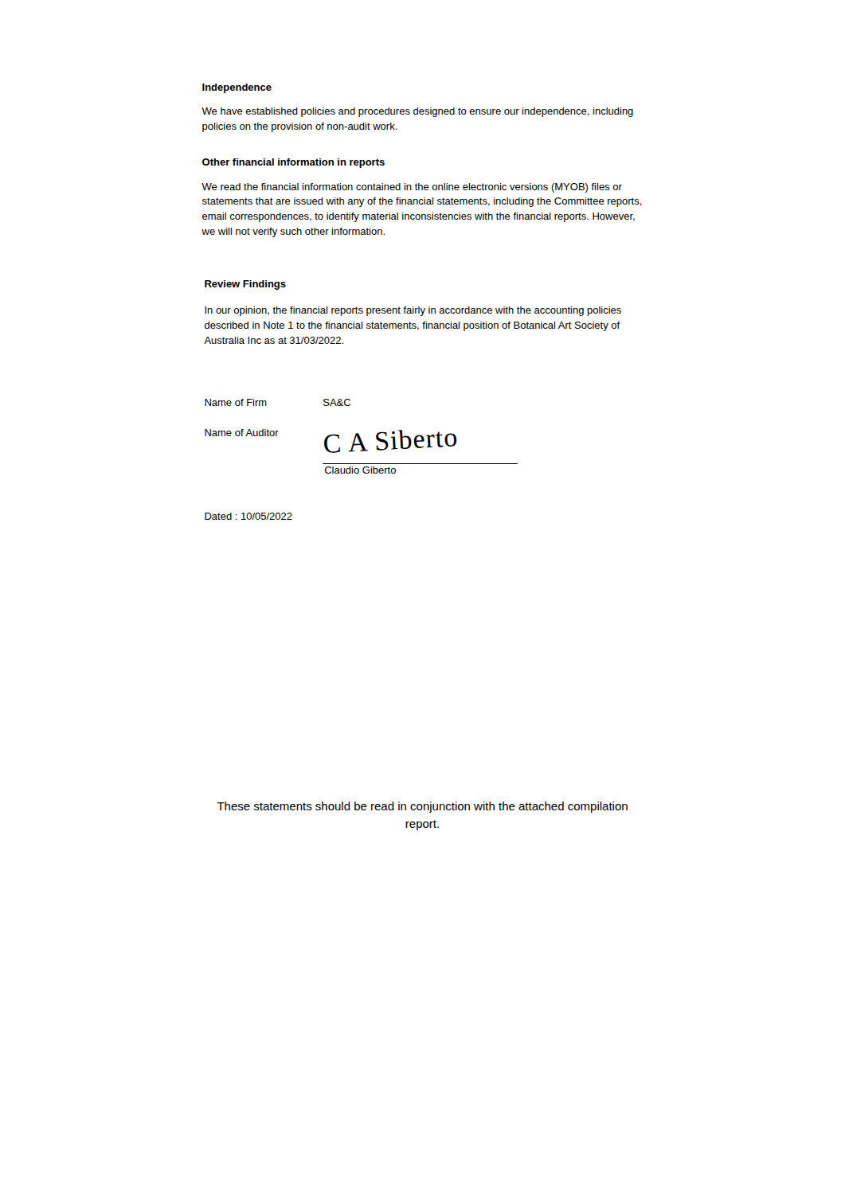Independence
We have established policies and procedures designed to ensure our independence, including policies on the provision of non-audit work.
Other financial information in reports
We read the financial information contained in the online electronic versions (MYOB) files or statements that are issued with any of the financial statements, including the Committee reports, email correspondences, to identify material inconsistencies with the financial reports. However, we will not verify such other information.
Review Findings
In our opinion, the financial reports present fairly in accordance with the accounting policies described in Note 1 to the financial statements, financial position of Botanical Art Society of Australia Inc as at 31/03/2022.
Name of Firm
SA&C
Name of Auditor
C A Siberto
Claudio Giberto
Dated : 10/05/2022
These statements should be read in conjunction with the attached compilation report.